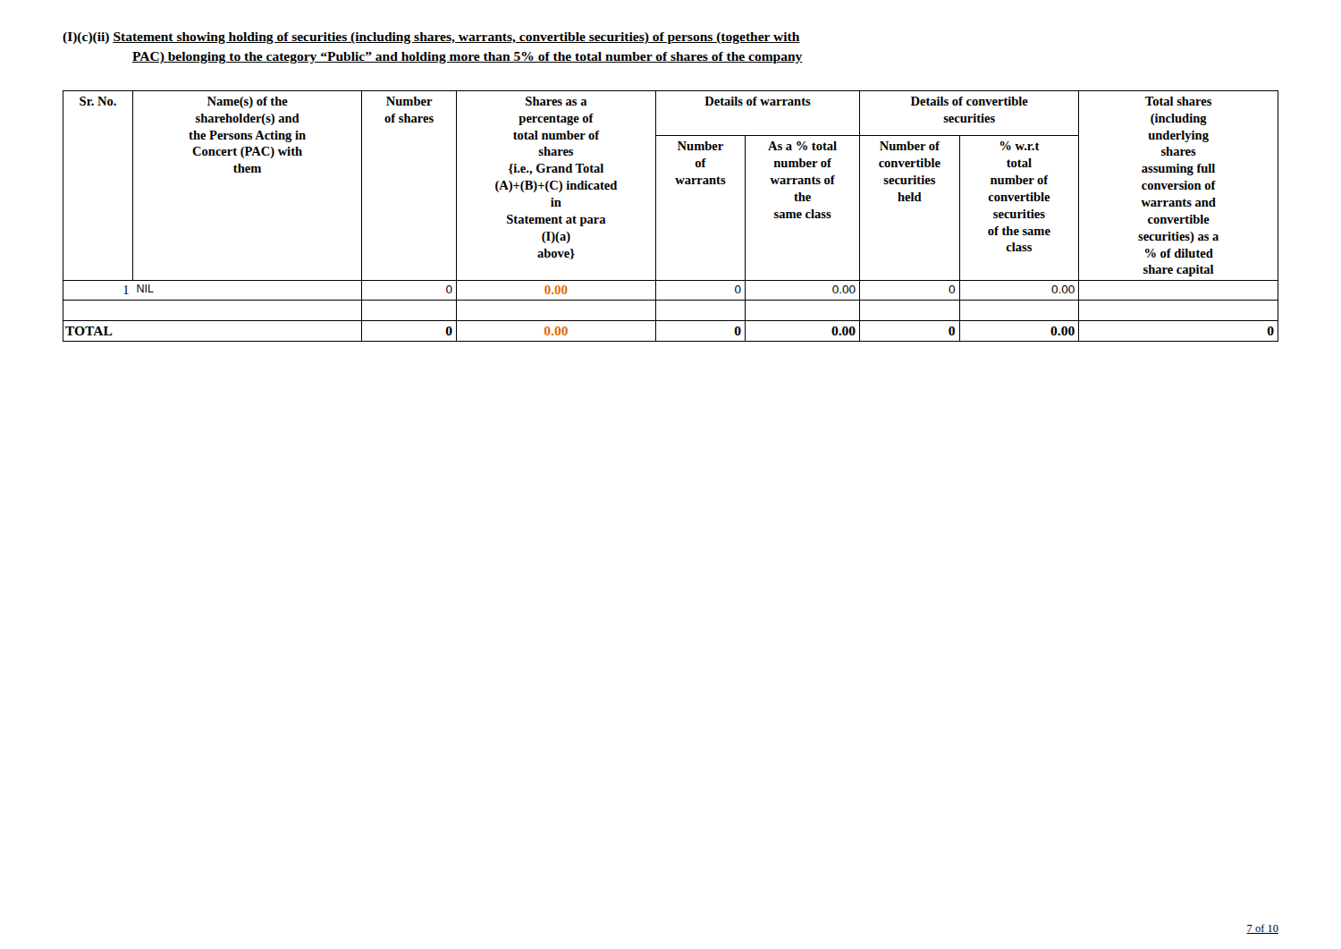(I)(c)(ii) Statement showing holding of securities (including shares, warrants, convertible securities) of persons (together with PAC) belonging to the category “Public” and holding more than 5% of the total number of shares of the company
| Sr. No. | Name(s) of the shareholder(s) and the Persons Acting in Concert (PAC) with them | Number of shares | Shares as a percentage of total number of shares {i.e., Grand Total (A)+(B)+(C) indicated in Statement at para (I)(a) above} | Details of warrants | Details of convertible securities | Total shares (including underlying shares assuming full conversion of warrants and convertible securities) as a % of diluted share capital |
| --- | --- | --- | --- | --- | --- | --- |
| Number of warrants | As a % total number of warrants of the same class | Number of convertible securities held | % w.r.t total number of convertible securities of the same class |
| 1 | NIL | 0 | 0.00 | 0 | 0.00 | 0 | 0.00 | |
| TOTAL | | 0 | 0.00 | 0 | 0.00 | 0 | 0.00 | 0 |
7 of 10